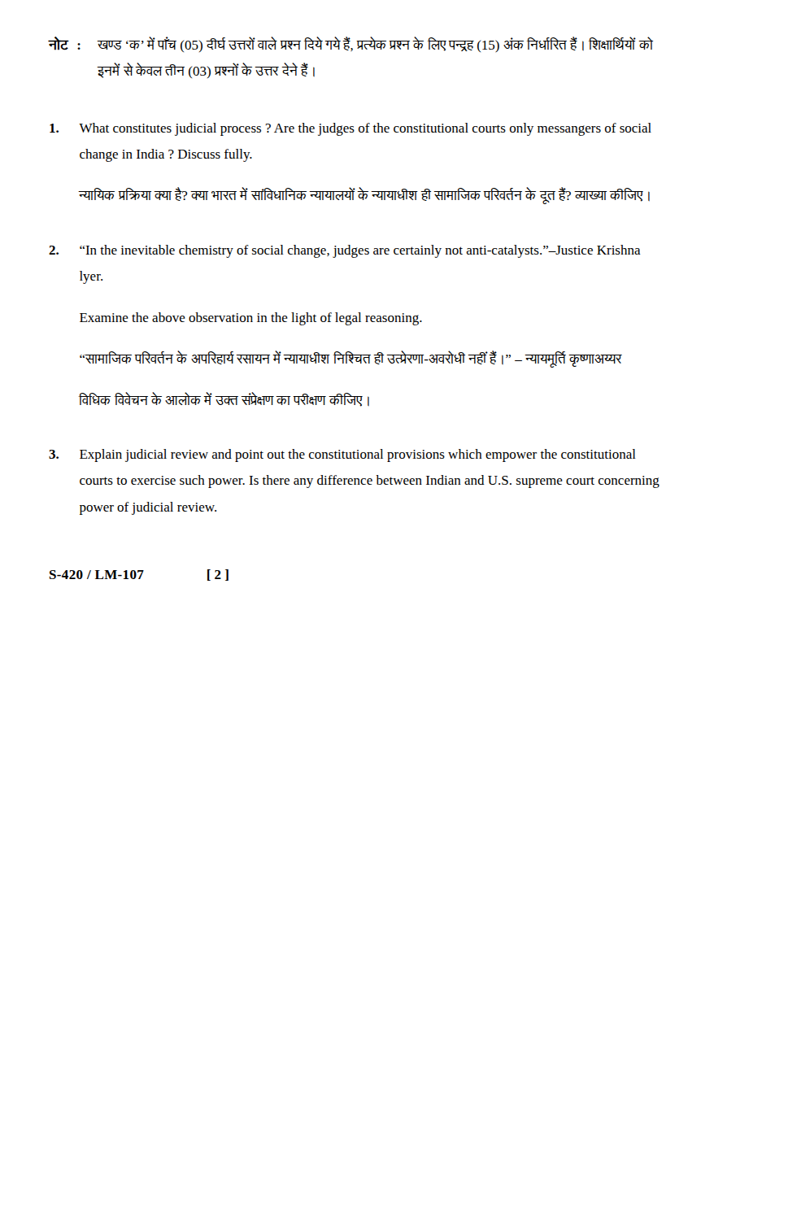नोट : खण्ड ‘क’ में पाँच (05) दीर्घ उत्तरों वाले प्रश्न दिये गये हैं, प्रत्येक प्रश्न के लिए पन्द्रह (15) अंक निर्धारित हैं। शिक्षार्थियों को इनमें से केवल तीन (03) प्रश्नों के उत्तर देने हैं।
1.
What constitutes judicial process ? Are the judges of the constitutional courts only messangers of social change in India ? Discuss fully.
न्यायिक प्रक्रिया क्या है? क्या भारत में सांविधानिक न्यायालयों के न्यायाधीश ही सामाजिक परिवर्तन के दूत हैं? व्याख्या कीजिए।
2.
“In the inevitable chemistry of social change, judges are certainly not anti-catalysts.”–Justice Krishna lyer.
Examine the above observation in the light of legal reasoning.
“सामाजिक परिवर्तन के अपरिहार्य रसायन में न्यायाधीश निश्चित ही उत्प्रेरणा-अवरोधी नहीं हैं।” – न्यायमूर्ति कृष्णाअय्यर
विधिक विवेचन के आलोक में उक्त संप्रेक्षण का परीक्षण कीजिए।
3.
Explain judicial review and point out the constitutional provisions which empower the constitutional courts to exercise such power. Is there any difference between Indian and U.S. supreme court concerning power of judicial review.
S-420 / LM-107 [ 2 ]